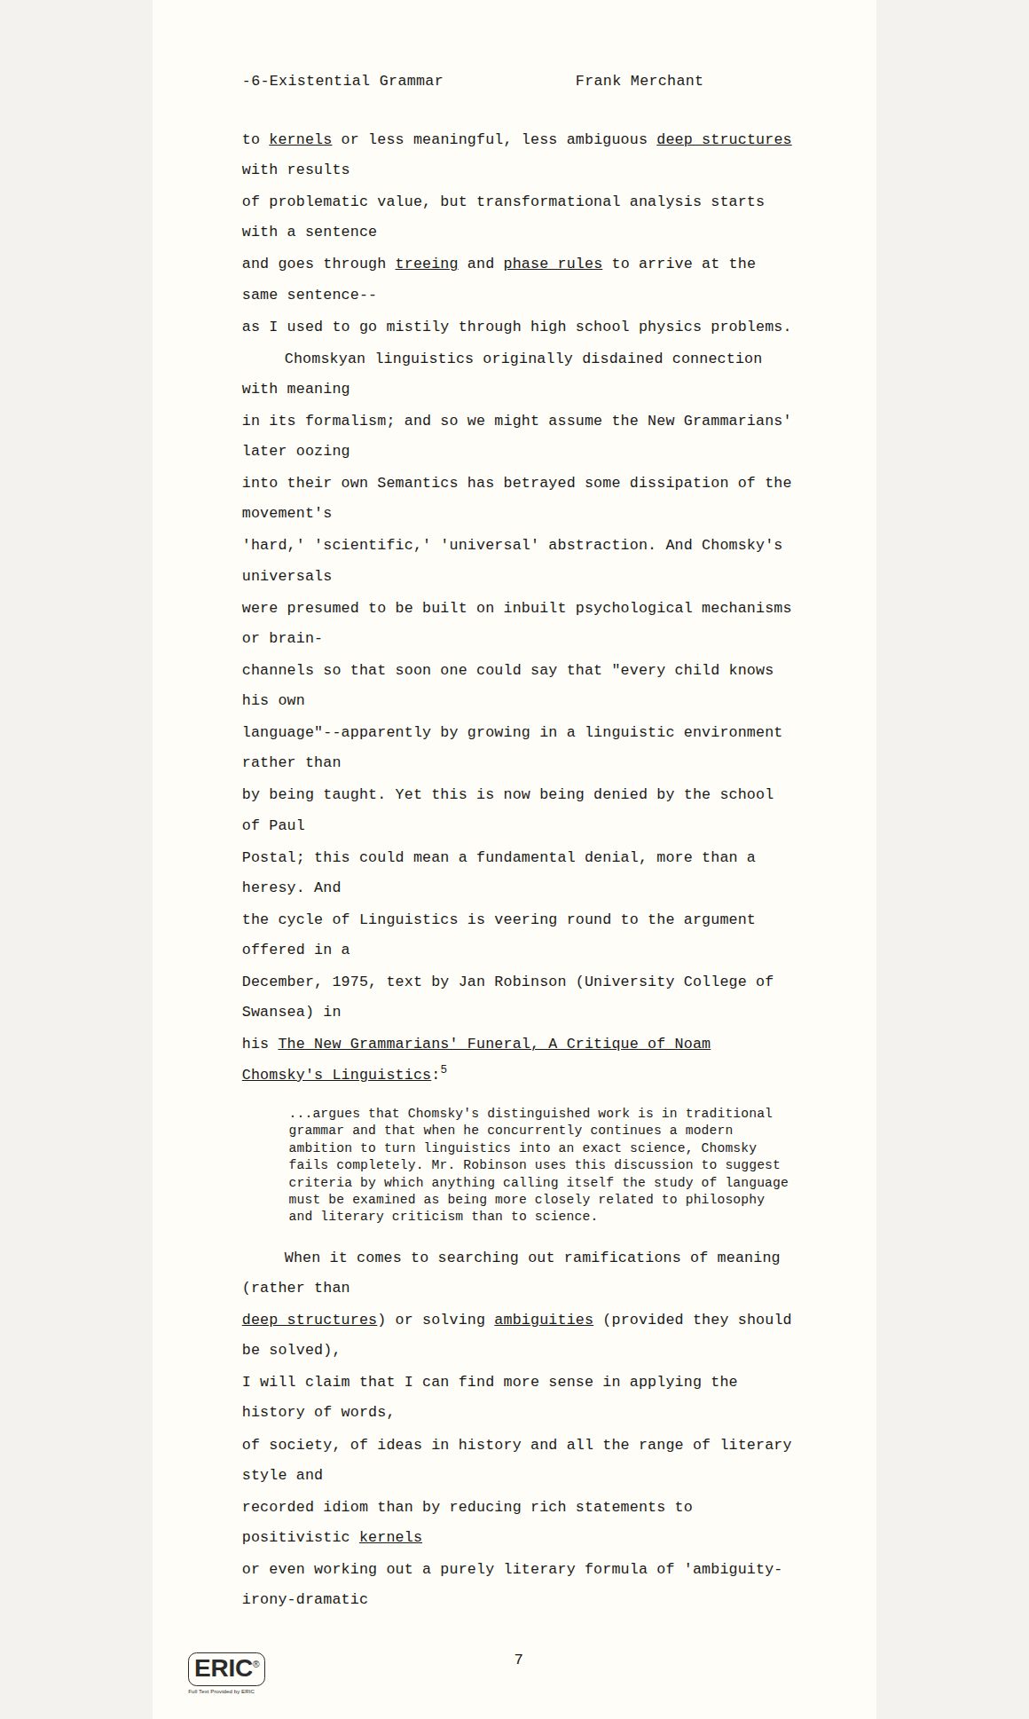-6-Existential Grammar Frank Merchant
to kernels or less meaningful, less ambiguous deep structures with results
of problematic value, but transformational analysis starts with a sentence
and goes through treeing and phase rules to arrive at the same sentence--
as I used to go mistily through high school physics problems.
Chomskyan linguistics originally disdained connection with meaning
in its formalism; and so we might assume the New Grammarians' later oozing
into their own Semantics has betrayed some dissipation of the movement's
'hard,' 'scientific,' 'universal' abstraction. And Chomsky's universals
were presumed to be built on inbuilt psychological mechanisms or brain-
channels so that soon one could say that "every child knows his own
language"--apparently by growing in a linguistic environment rather than
by being taught. Yet this is now being denied by the school of Paul
Postal; this could mean a fundamental denial, more than a heresy. And
the cycle of Linguistics is veering round to the argument offered in a
December, 1975, text by Jan Robinson (University College of Swansea) in
his The New Grammarians' Funeral, A Critique of Noam Chomsky's Linguistics:5
...argues that Chomsky's distinguished work is in traditional grammar and that when he concurrently continues a modern ambition to turn linguistics into an exact science, Chomsky fails completely. Mr. Robinson uses this discussion to suggest criteria by which anything calling itself the study of language must be examined as being more closely related to philosophy and literary criticism than to science.
When it comes to searching out ramifications of meaning (rather than
deep structures) or solving ambiguities (provided they should be solved),
I will claim that I can find more sense in applying the history of words,
of society, of ideas in history and all the range of literary style and
recorded idiom than by reducing rich statements to positivistic kernels
or even working out a purely literary formula of 'ambiguity-irony-dramatic
7
ERIC®
Full Text Provided by ERIC